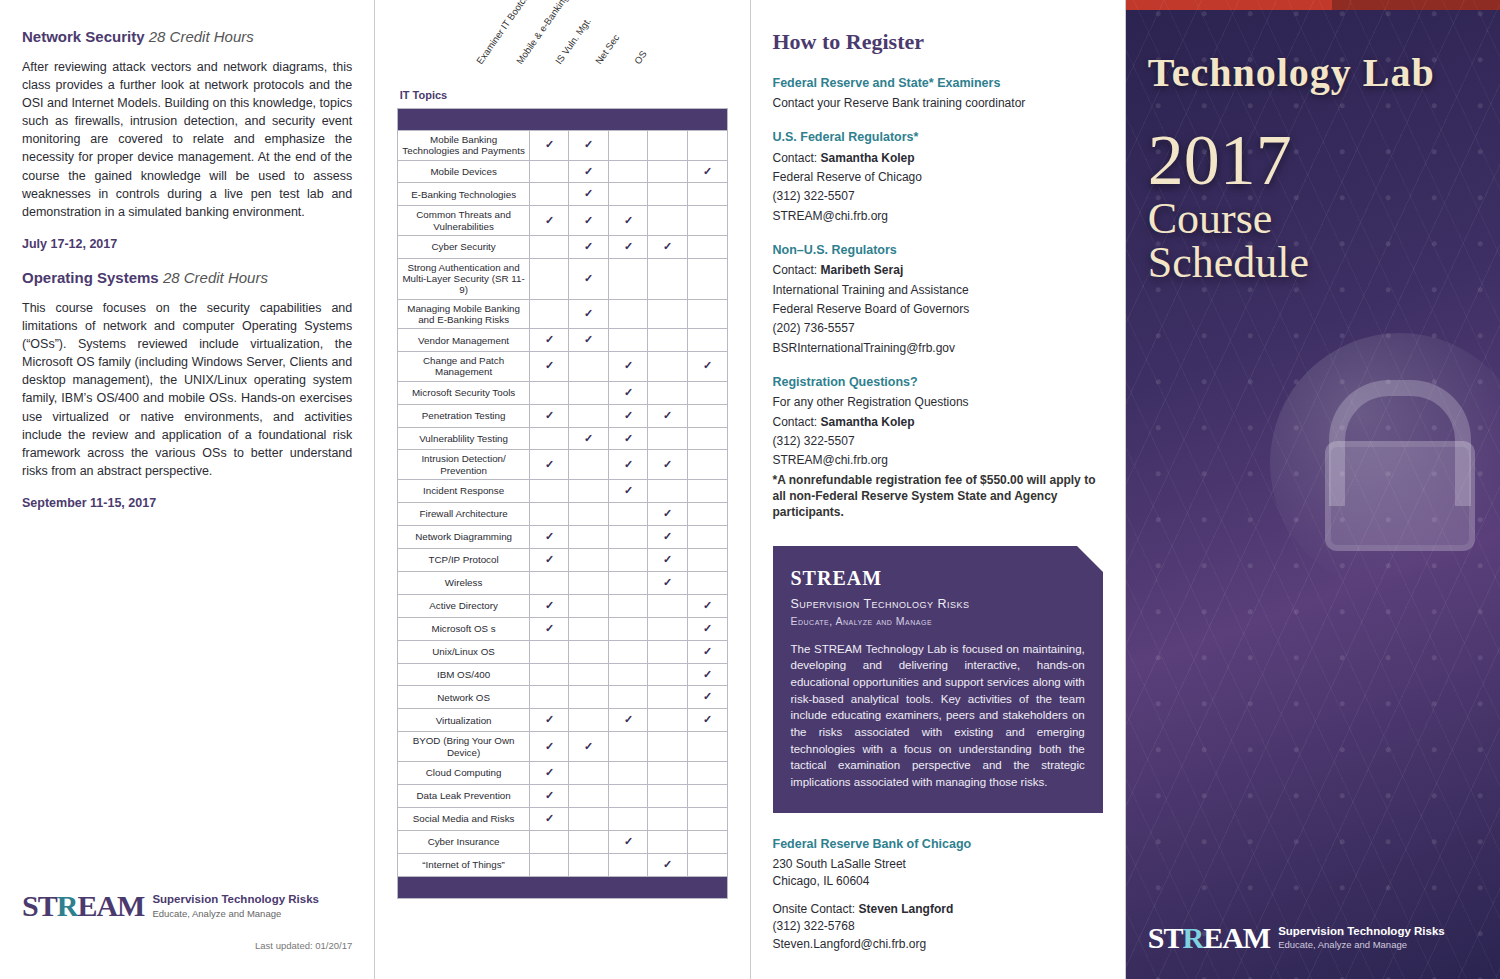Network Security 28 Credit Hours
After reviewing attack vectors and network diagrams, this class provides a further look at network protocols and the OSI and Internet Models. Building on this knowledge, topics such as firewalls, intrusion detection, and security event monitoring are covered to relate and emphasize the necessity for proper device management. At the end of the course the gained knowledge will be used to assess weaknesses in controls during a live pen test lab and demonstration in a simulated banking environment.
July 17-12, 2017
Operating Systems 28 Credit Hours
This course focuses on the security capabilities and limitations of network and computer Operating Systems (“OSs”). Systems reviewed include virtualization, the Microsoft OS family (including Windows Server, Clients and desktop management), the UNIX/Linux operating system family, IBM’s OS/400 and mobile OSs. Hands-on exercises use virtualized or native environments, and activities include the review and application of a foundational risk framework across the various OSs to better understand risks from an abstract perspective.
September 11-15, 2017
STREAM
Supervision Technology Risks Educate, Analyze and Manage
Last updated: 01/20/17
| IT Topics | Examiner IT Bootcamp | Mobile & e-Banking | IS Vuln. Mgt. | Net Sec | OS |
| --- | --- | --- | --- | --- | --- |
| Mobile Banking Technologies and Payments | ✓ | ✓ | | | |
| Mobile Devices | | ✓ | | | ✓ |
| E-Banking Technologies | | ✓ | | | |
| Common Threats and Vulnerabilities | ✓ | ✓ | ✓ | | |
| Cyber Security | | ✓ | ✓ | ✓ | |
| Strong Authentication and Multi-Layer Security (SR 11-9) | | ✓ | | | |
| Managing Mobile Banking and E-Banking Risks | | ✓ | | | |
| Vendor Management | ✓ | ✓ | | | |
| Change and Patch Management | ✓ | | ✓ | | ✓ |
| Microsoft Security Tools | | | ✓ | | |
| Penetration Testing | ✓ | | ✓ | ✓ | |
| Vulnerablility Testing | | ✓ | ✓ | | |
| Intrusion Detection/ Prevention | ✓ | | ✓ | ✓ | |
| Incident Response | | | ✓ | | |
| Firewall Architecture | | | | ✓ | |
| Network Diagramming | ✓ | | | ✓ | |
| TCP/IP Protocol | ✓ | | | ✓ | |
| Wireless | | | | ✓ | |
| Active Directory | ✓ | | | | ✓ |
| Microsoft OS s | ✓ | | | | ✓ |
| Unix/Linux OS | | | | | ✓ |
| IBM OS/400 | | | | | ✓ |
| Network OS | | | | | ✓ |
| Virtualization | ✓ | | ✓ | | ✓ |
| BYOD (Bring Your Own Device) | ✓ | ✓ | | | |
| Cloud Computing | ✓ | | | | |
| Data Leak Prevention | ✓ | | | | |
| Social Media and Risks | ✓ | | | | |
| Cyber Insurance | | | ✓ | | |
| “Internet of Things” | | | | ✓ | |
How to Register
Federal Reserve and State* Examiners
Contact your Reserve Bank training coordinator
U.S. Federal Regulators*
Contact: Samantha Kolep
Federal Reserve of Chicago
(312) 322-5507
STREAM@chi.frb.org
Non–U.S. Regulators
Contact: Maribeth Seraj
International Training and Assistance
Federal Reserve Board of Governors
(202) 736-5557
BSRInternationalTraining@frb.gov
Registration Questions?
For any other Registration Questions
Contact: Samantha Kolep
(312) 322-5507
STREAM@chi.frb.org
*A nonrefundable registration fee of $550.00 will apply to all non-Federal Reserve System State and Agency participants.
STREAM
Supervision Technology Risks
Educate, Analyze and Manage
The STREAM Technology Lab is focused on maintaining, developing and delivering interactive, hands-on educational opportunities and support services along with risk-based analytical tools. Key activities of the team include educating examiners, peers and stakeholders on the risks associated with existing and emerging technologies with a focus on understanding both the tactical examination perspective and the strategic implications associated with managing those risks.
Federal Reserve Bank of Chicago
230 South LaSalle Street
Chicago, IL 60604
Onsite Contact: Steven Langford
(312) 322-5768
Steven.Langford@chi.frb.org
Technology Lab
2017
Course Schedule
STREAM
Supervision Technology Risks Educate, Analyze and Manage